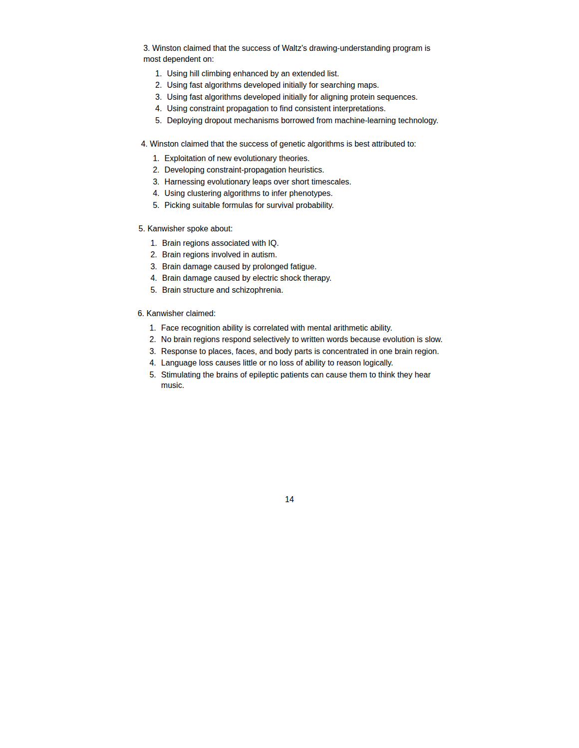3. Winston claimed that the success of Waltz's drawing-understanding program is most dependent on:
Using hill climbing enhanced by an extended list.
Using fast algorithms developed initially for searching maps.
Using fast algorithms developed initially for aligning protein sequences.
Using constraint propagation to find consistent interpretations.
Deploying dropout mechanisms borrowed from machine-learning technology.
4. Winston claimed that the success of genetic algorithms is best attributed to:
Exploitation of new evolutionary theories.
Developing constraint-propagation heuristics.
Harnessing evolutionary leaps over short timescales.
Using clustering algorithms to infer phenotypes.
Picking suitable formulas for survival probability.
5. Kanwisher spoke about:
Brain regions associated with IQ.
Brain regions involved in autism.
Brain damage caused by prolonged fatigue.
Brain damage caused by electric shock therapy.
Brain structure and schizophrenia.
6. Kanwisher claimed:
Face recognition ability is correlated with mental arithmetic ability.
No brain regions respond selectively to written words because evolution is slow.
Response to places, faces, and body parts is concentrated in one brain region.
Language loss causes little or no loss of ability to reason logically.
Stimulating the brains of epileptic patients can cause them to think they hear music.
14